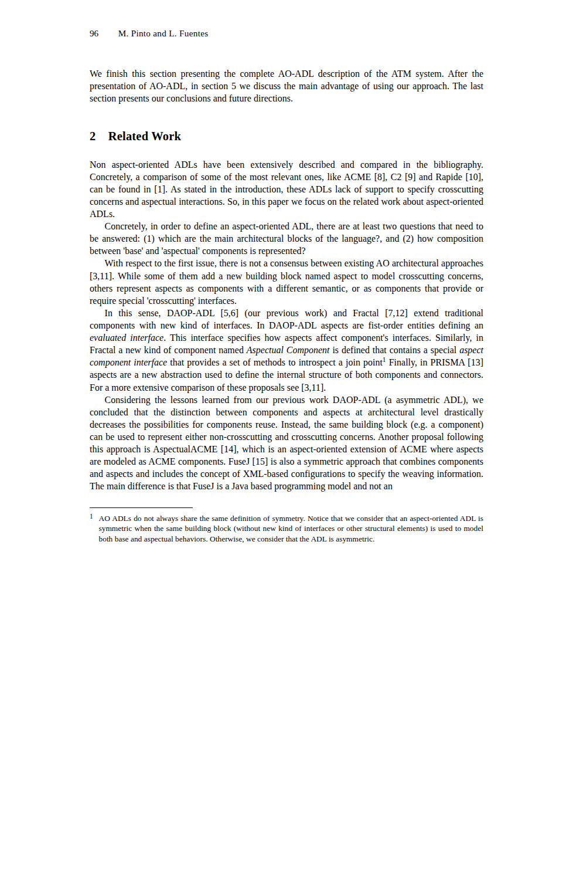96 M. Pinto and L. Fuentes
We finish this section presenting the complete AO-ADL description of the ATM system. After the presentation of AO-ADL, in section 5 we discuss the main advantage of using our approach. The last section presents our conclusions and future directions.
2 Related Work
Non aspect-oriented ADLs have been extensively described and compared in the bibliography. Concretely, a comparison of some of the most relevant ones, like ACME [8], C2 [9] and Rapide [10], can be found in [1]. As stated in the introduction, these ADLs lack of support to specify crosscutting concerns and aspectual interactions. So, in this paper we focus on the related work about aspect-oriented ADLs.
Concretely, in order to define an aspect-oriented ADL, there are at least two questions that need to be answered: (1) which are the main architectural blocks of the language?, and (2) how composition between 'base' and 'aspectual' components is represented?
With respect to the first issue, there is not a consensus between existing AO architectural approaches [3,11]. While some of them add a new building block named aspect to model crosscutting concerns, others represent aspects as components with a different semantic, or as components that provide or require special 'crosscutting' interfaces.
In this sense, DAOP-ADL [5,6] (our previous work) and Fractal [7,12] extend traditional components with new kind of interfaces. In DAOP-ADL aspects are fist-order entities defining an evaluated interface. This interface specifies how aspects affect component's interfaces. Similarly, in Fractal a new kind of component named Aspectual Component is defined that contains a special aspect component interface that provides a set of methods to introspect a join point1 Finally, in PRISMA [13] aspects are a new abstraction used to define the internal structure of both components and connectors. For a more extensive comparison of these proposals see [3,11].
Considering the lessons learned from our previous work DAOP-ADL (a asymmetric ADL), we concluded that the distinction between components and aspects at architectural level drastically decreases the possibilities for components reuse. Instead, the same building block (e.g. a component) can be used to represent either non-crosscutting and crosscutting concerns. Another proposal following this approach is AspectualACME [14], which is an aspect-oriented extension of ACME where aspects are modeled as ACME components. FuseJ [15] is also a symmetric approach that combines components and aspects and includes the concept of XML-based configurations to specify the weaving information. The main difference is that FuseJ is a Java based programming model and not an
1 AO ADLs do not always share the same definition of symmetry. Notice that we consider that an aspect-oriented ADL is symmetric when the same building block (without new kind of interfaces or other structural elements) is used to model both base and aspectual behaviors. Otherwise, we consider that the ADL is asymmetric.